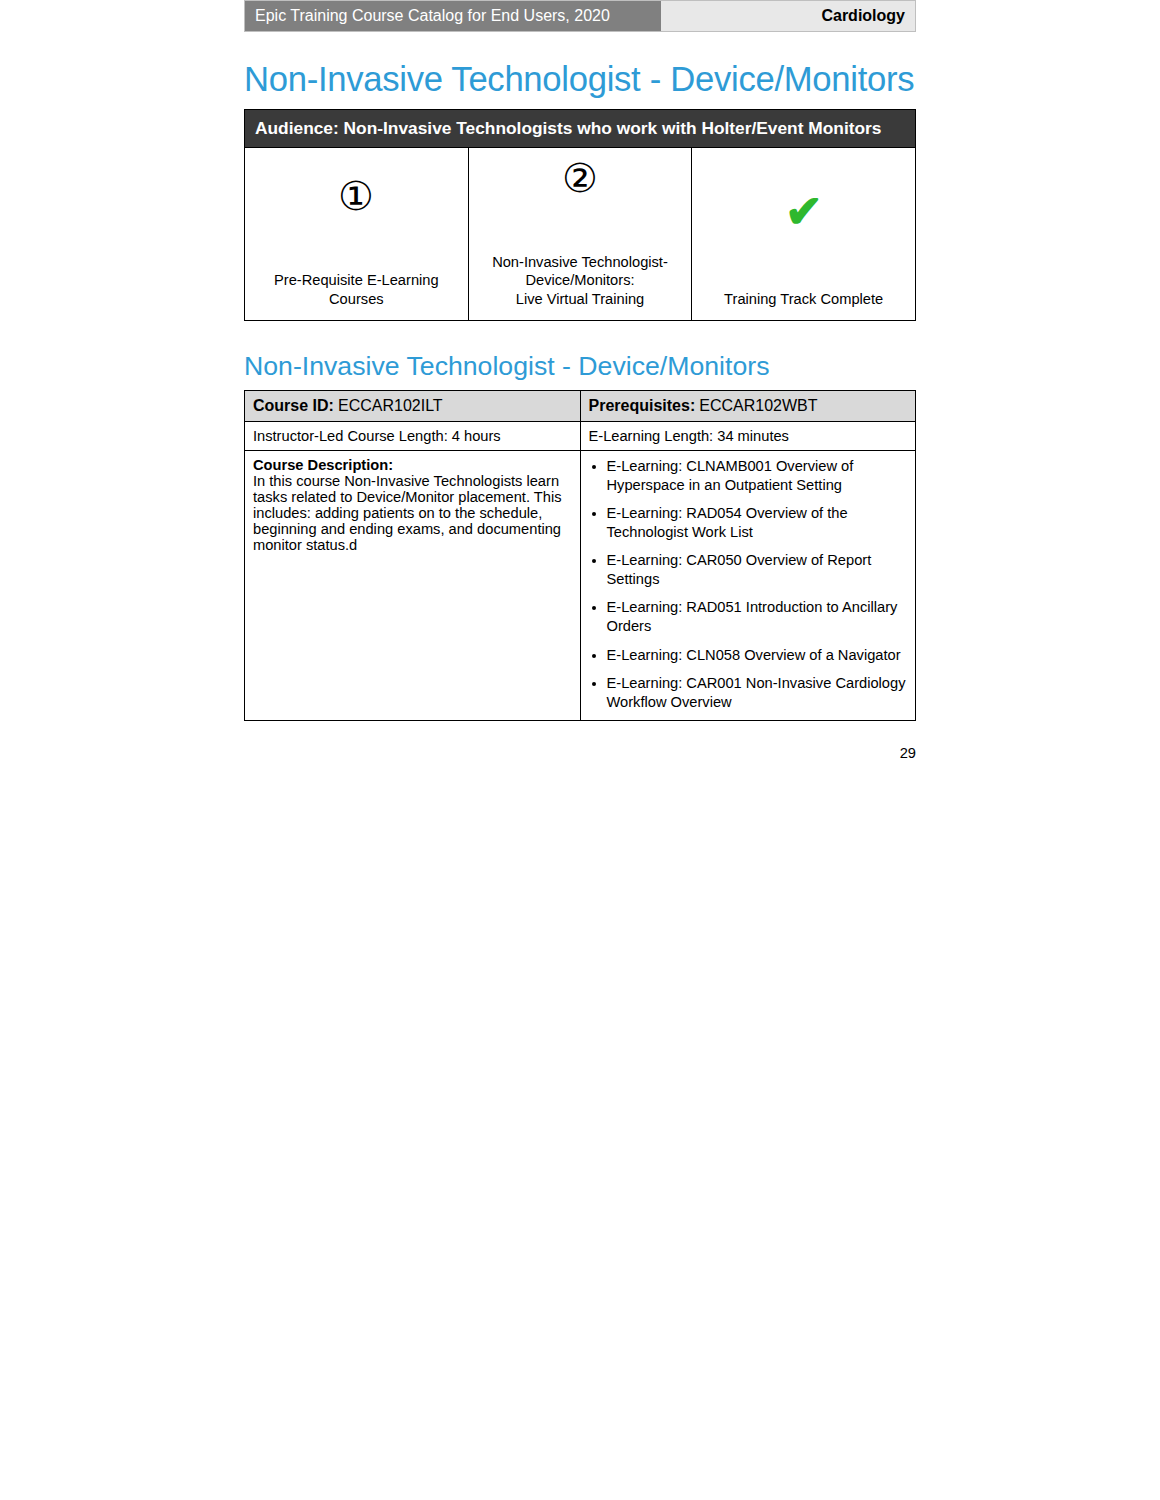Epic Training Course Catalog for End Users, 2020
Cardiology
Non-Invasive Technologist - Device/Monitors
| Audience: Non-Invasive Technologists who work with Holter/Event Monitors |
| --- |
| ① Pre-Requisite E-Learning Courses | ② Non-Invasive Technologist- Device/Monitors: Live Virtual Training | ✔ Training Track Complete |
Non-Invasive Technologist - Device/Monitors
| Course ID: ECCAR102ILT | Prerequisites: ECCAR102WBT |
| Instructor-Led Course Length: 4 hours | E-Learning Length: 34 minutes |
| Course Description: In this course Non-Invasive Technologists learn tasks related to Device/Monitor placement. This includes: adding patients on to the schedule, beginning and ending exams, and documenting monitor status.d | E-Learning: CLNAMB001 Overview of Hyperspace in an Outpatient Setting E-Learning: RAD054 Overview of the Technologist Work List E-Learning: CAR050 Overview of Report Settings E-Learning: RAD051 Introduction to Ancillary Orders E-Learning: CLN058 Overview of a Navigator E-Learning: CAR001 Non-Invasive Cardiology Workflow Overview |
29